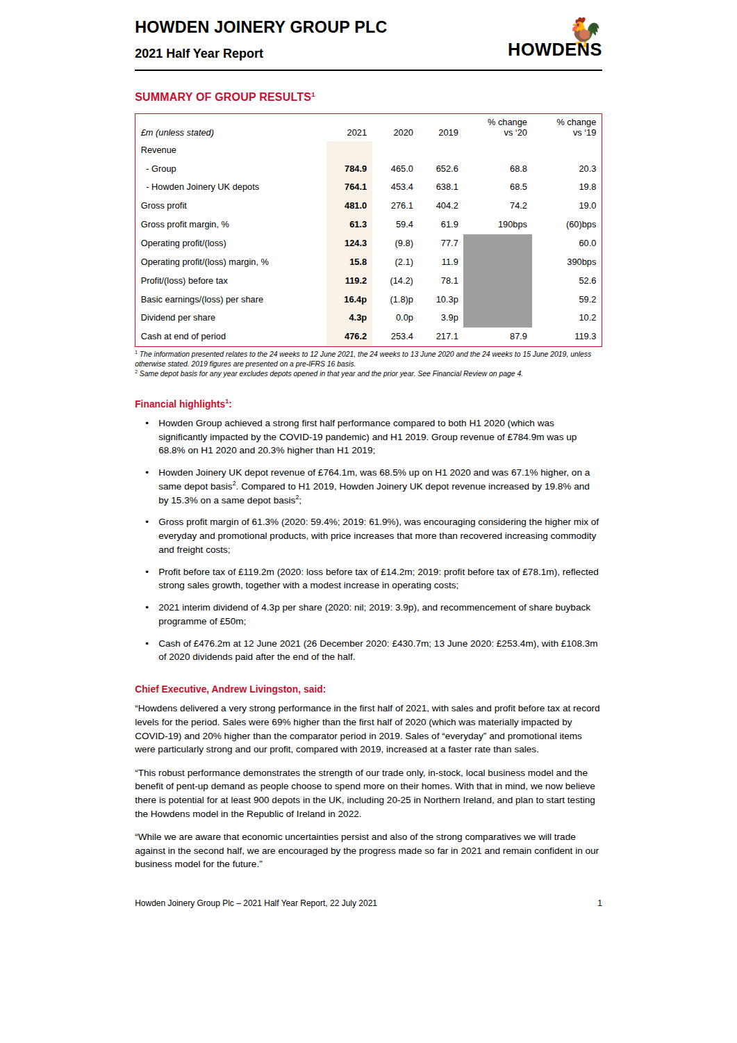HOWDEN JOINERY GROUP PLC
2021 Half Year Report
🐓 HOWDENS
SUMMARY OF GROUP RESULTS1
| £m (unless stated) | 2021 | 2020 | 2019 | % change vs ‘20 | % change vs ‘19 |
| --- | --- | --- | --- | --- | --- |
| Revenue | | | | | |
| - Group | 784.9 | 465.0 | 652.6 | 68.8 | 20.3 |
| - Howden Joinery UK depots | 764.1 | 453.4 | 638.1 | 68.5 | 19.8 |
| Gross profit | 481.0 | 276.1 | 404.2 | 74.2 | 19.0 |
| Gross profit margin, % | 61.3 | 59.4 | 61.9 | 190bps | (60)bps |
| Operating profit/(loss) | 124.3 | (9.8) | 77.7 | | 60.0 |
| Operating profit/(loss) margin, % | 15.8 | (2.1) | 11.9 | | 390bps |
| Profit/(loss) before tax | 119.2 | (14.2) | 78.1 | | 52.6 |
| Basic earnings/(loss) per share | 16.4p | (1.8)p | 10.3p | | 59.2 |
| Dividend per share | 4.3p | 0.0p | 3.9p | | 10.2 |
| Cash at end of period | 476.2 | 253.4 | 217.1 | 87.9 | 119.3 |
1 The information presented relates to the 24 weeks to 12 June 2021, the 24 weeks to 13 June 2020 and the 24 weeks to 15 June 2019, unless otherwise stated. 2019 figures are presented on a pre-IFRS 16 basis.
2 Same depot basis for any year excludes depots opened in that year and the prior year. See Financial Review on page 4.
Financial highlights1:
Howden Group achieved a strong first half performance compared to both H1 2020 (which was significantly impacted by the COVID-19 pandemic) and H1 2019. Group revenue of £784.9m was up 68.8% on H1 2020 and 20.3% higher than H1 2019;
Howden Joinery UK depot revenue of £764.1m, was 68.5% up on H1 2020 and was 67.1% higher, on a same depot basis2. Compared to H1 2019, Howden Joinery UK depot revenue increased by 19.8% and by 15.3% on a same depot basis2;
Gross profit margin of 61.3% (2020: 59.4%; 2019: 61.9%), was encouraging considering the higher mix of everyday and promotional products, with price increases that more than recovered increasing commodity and freight costs;
Profit before tax of £119.2m (2020: loss before tax of £14.2m; 2019: profit before tax of £78.1m), reflected strong sales growth, together with a modest increase in operating costs;
2021 interim dividend of 4.3p per share (2020: nil; 2019: 3.9p), and recommencement of share buyback programme of £50m;
Cash of £476.2m at 12 June 2021 (26 December 2020: £430.7m; 13 June 2020: £253.4m), with £108.3m of 2020 dividends paid after the end of the half.
Chief Executive, Andrew Livingston, said:
“Howdens delivered a very strong performance in the first half of 2021, with sales and profit before tax at record levels for the period. Sales were 69% higher than the first half of 2020 (which was materially impacted by COVID-19) and 20% higher than the comparator period in 2019. Sales of “everyday” and promotional items were particularly strong and our profit, compared with 2019, increased at a faster rate than sales.
“This robust performance demonstrates the strength of our trade only, in-stock, local business model and the benefit of pent-up demand as people choose to spend more on their homes. With that in mind, we now believe there is potential for at least 900 depots in the UK, including 20-25 in Northern Ireland, and plan to start testing the Howdens model in the Republic of Ireland in 2022.
“While we are aware that economic uncertainties persist and also of the strong comparatives we will trade against in the second half, we are encouraged by the progress made so far in 2021 and remain confident in our business model for the future.”
Howden Joinery Group Plc – 2021 Half Year Report, 22 July 2021 1